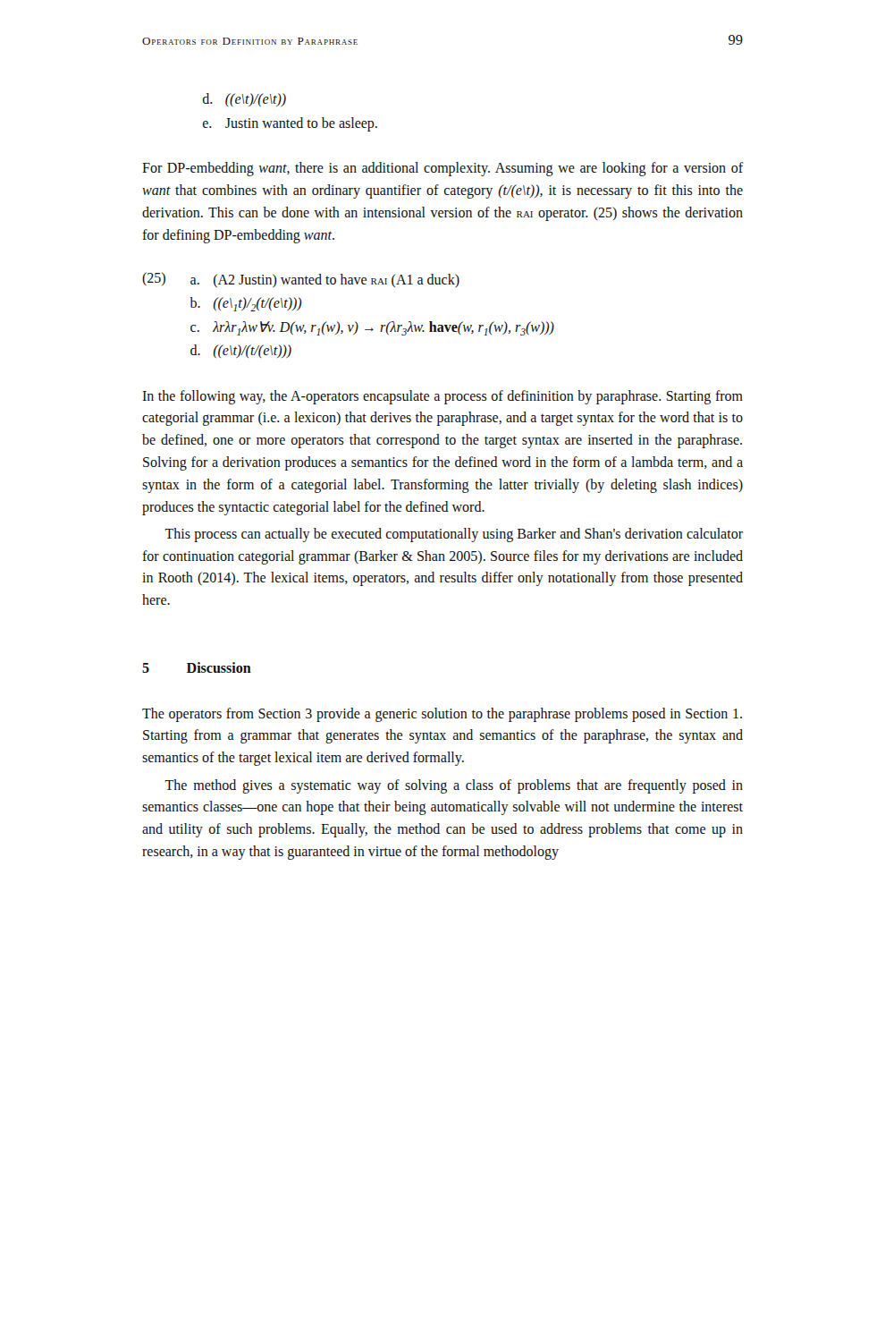Operators for Definition by Paraphrase 99
d.((e\t)/(e\t))
e. Justin wanted to be asleep.
For DP-embedding want, there is an additional complexity. Assuming we are looking for a version of want that combines with an ordinary quantifier of category (t/(e\t)), it is necessary to fit this into the derivation. This can be done with an intensional version of the rai operator. (25) shows the derivation for defining DP-embedding want.
(25)
a.(A2 Justin) wanted to have rai (A1 a duck)
b.((e\1t)/2(t/(e\t)))
c. λrλr1λw∀v. D(w, r1(w), v) → r(λr3λw. have(w, r1(w), r3(w)))
d.((e\t)/(t/(e\t)))
In the following way, the A-operators encapsulate a process of defininition by paraphrase. Starting from categorial grammar (i.e. a lexicon) that derives the paraphrase, and a target syntax for the word that is to be defined, one or more operators that correspond to the target syntax are inserted in the paraphrase. Solving for a derivation produces a semantics for the defined word in the form of a lambda term, and a syntax in the form of a categorial label. Transforming the latter trivially (by deleting slash indices) produces the syntactic categorial label for the defined word.
This process can actually be executed computationally using Barker and Shan's derivation calculator for continuation categorial grammar (Barker & Shan 2005). Source files for my derivations are included in Rooth (2014). The lexical items, operators, and results differ only notationally from those presented here.
5 Discussion
The operators from Section 3 provide a generic solution to the paraphrase problems posed in Section 1. Starting from a grammar that generates the syntax and semantics of the paraphrase, the syntax and semantics of the target lexical item are derived formally.
The method gives a systematic way of solving a class of problems that are frequently posed in semantics classes—one can hope that their being automatically solvable will not undermine the interest and utility of such problems. Equally, the method can be used to address problems that come up in research, in a way that is guaranteed in virtue of the formal methodology